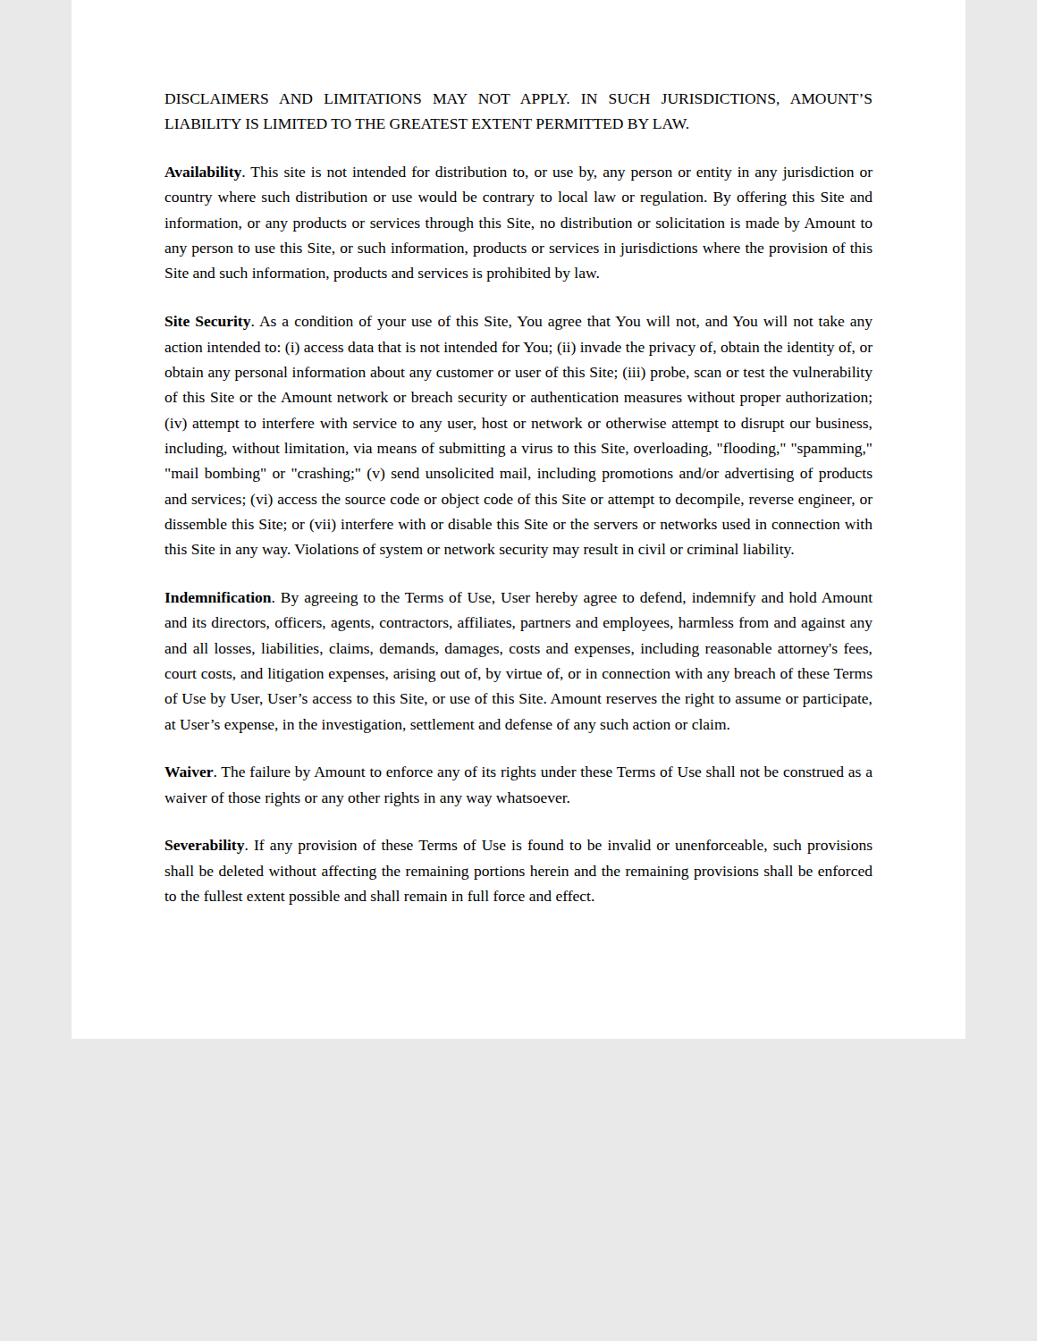Disclaimers and limitations may not apply. In such jurisdictions, Amount’s liability is limited to the greatest extent permitted by law.
Availability. This site is not intended for distribution to, or use by, any person or entity in any jurisdiction or country where such distribution or use would be contrary to local law or regulation. By offering this Site and information, or any products or services through this Site, no distribution or solicitation is made by Amount to any person to use this Site, or such information, products or services in jurisdictions where the provision of this Site and such information, products and services is prohibited by law.
Site Security. As a condition of your use of this Site, You agree that You will not, and You will not take any action intended to: (i) access data that is not intended for You; (ii) invade the privacy of, obtain the identity of, or obtain any personal information about any customer or user of this Site; (iii) probe, scan or test the vulnerability of this Site or the Amount network or breach security or authentication measures without proper authorization; (iv) attempt to interfere with service to any user, host or network or otherwise attempt to disrupt our business, including, without limitation, via means of submitting a virus to this Site, overloading, "flooding," "spamming," "mail bombing" or "crashing;" (v) send unsolicited mail, including promotions and/or advertising of products and services; (vi) access the source code or object code of this Site or attempt to decompile, reverse engineer, or dissemble this Site; or (vii) interfere with or disable this Site or the servers or networks used in connection with this Site in any way. Violations of system or network security may result in civil or criminal liability.
Indemnification. By agreeing to the Terms of Use, User hereby agree to defend, indemnify and hold Amount and its directors, officers, agents, contractors, affiliates, partners and employees, harmless from and against any and all losses, liabilities, claims, demands, damages, costs and expenses, including reasonable attorney's fees, court costs, and litigation expenses, arising out of, by virtue of, or in connection with any breach of these Terms of Use by User, User’s access to this Site, or use of this Site. Amount reserves the right to assume or participate, at User’s expense, in the investigation, settlement and defense of any such action or claim.
Waiver. The failure by Amount to enforce any of its rights under these Terms of Use shall not be construed as a waiver of those rights or any other rights in any way whatsoever.
Severability. If any provision of these Terms of Use is found to be invalid or unenforceable, such provisions shall be deleted without affecting the remaining portions herein and the remaining provisions shall be enforced to the fullest extent possible and shall remain in full force and effect.